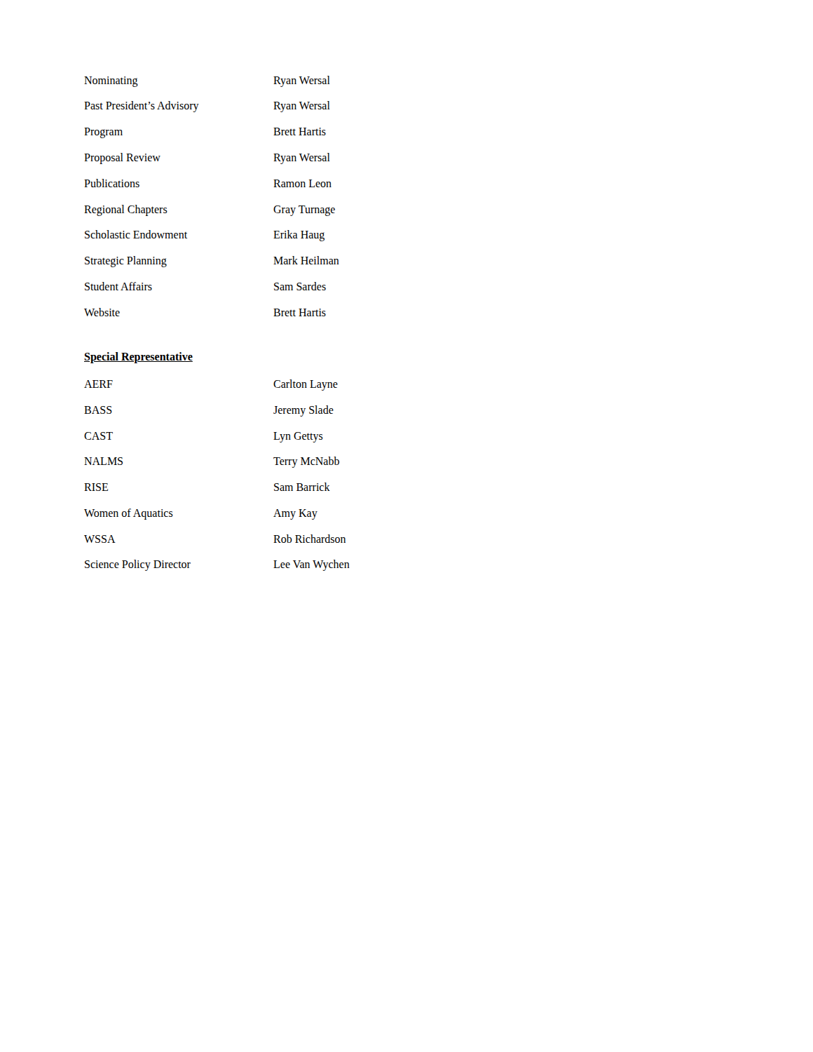| Nominating | Ryan Wersal |
| Past President’s Advisory | Ryan Wersal |
| Program | Brett Hartis |
| Proposal Review | Ryan Wersal |
| Publications | Ramon Leon |
| Regional Chapters | Gray Turnage |
| Scholastic Endowment | Erika Haug |
| Strategic Planning | Mark Heilman |
| Student Affairs | Sam Sardes |
| Website | Brett Hartis |
Special Representative
| AERF | Carlton Layne |
| BASS | Jeremy Slade |
| CAST | Lyn Gettys |
| NALMS | Terry McNabb |
| RISE | Sam Barrick |
| Women of Aquatics | Amy Kay |
| WSSA | Rob Richardson |
| Science Policy Director | Lee Van Wychen |